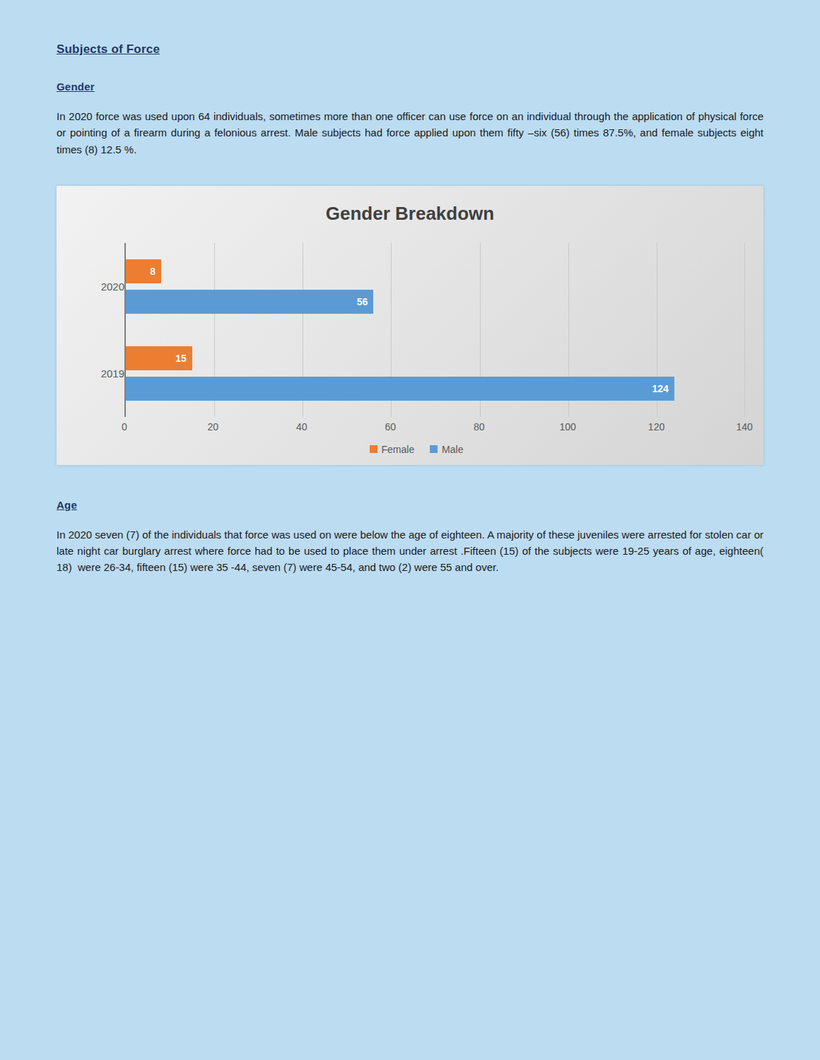Subjects of Force
Gender
In 2020 force was used upon 64 individuals, sometimes more than one officer can use force on an individual through the application of physical force or pointing of a firearm during a felonious arrest. Male subjects had force applied upon them fifty –six (56) times 87.5%, and female subjects eight times (8) 12.5 %.
Gender Breakdown
| 2020 | 8 56 |
| 2019 | 15 124 |
| | 0 20 40 60 80 100 120 140 |
Female Male
Age
In 2020 seven (7) of the individuals that force was used on were below the age of eighteen. A majority of these juveniles were arrested for stolen car or late night car burglary arrest where force had to be used to place them under arrest .Fifteen (15) of the subjects were 19-25 years of age, eighteen( 18) were 26-34, fifteen (15) were 35 -44, seven (7) were 45-54, and two (2) were 55 and over.